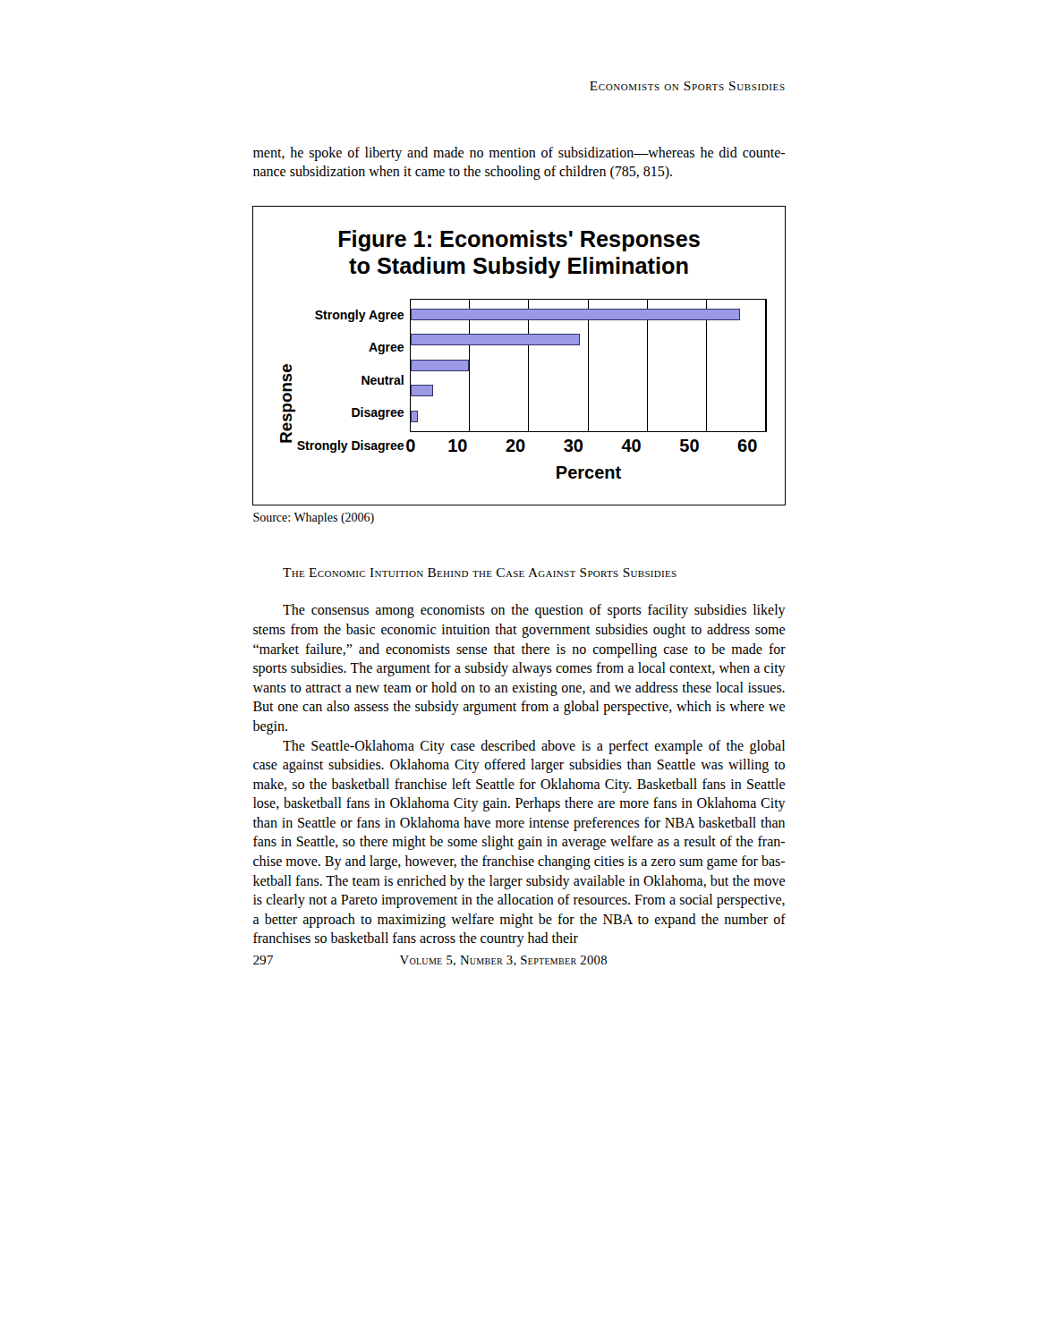Economists on Sports Subsidies
ment, he spoke of liberty and made no mention of subsidization—whereas he did countenance subsidization when it came to the schooling of children (785, 815).
Figure 1: Economists' Responses
to Stadium Subsidy Elimination
Response
Strongly Agree
Agree
Neutral
Disagree
Strongly Disagree
0102030405060
Percent
Source: Whaples (2006)
The Economic Intuition Behind the Case Against Sports Subsidies
The consensus among economists on the question of sports facility subsidies likely stems from the basic economic intuition that government subsidies ought to address some “market failure,” and economists sense that there is no compelling case to be made for sports subsidies. The argument for a subsidy always comes from a local context, when a city wants to attract a new team or hold on to an existing one, and we address these local issues. But one can also assess the subsidy argument from a global perspective, which is where we begin.
The Seattle-Oklahoma City case described above is a perfect example of the global case against subsidies. Oklahoma City offered larger subsidies than Seattle was willing to make, so the basketball franchise left Seattle for Oklahoma City. Basketball fans in Seattle lose, basketball fans in Oklahoma City gain. Perhaps there are more fans in Oklahoma City than in Seattle or fans in Oklahoma have more intense preferences for NBA basketball than fans in Seattle, so there might be some slight gain in average welfare as a result of the franchise move. By and large, however, the franchise changing cities is a zero sum game for basketball fans. The team is enriched by the larger subsidy available in Oklahoma, but the move is clearly not a Pareto improvement in the allocation of resources. From a social perspective, a better approach to maximizing welfare might be for the NBA to expand the number of franchises so basketball fans across the country had their
297
Volume 5, Number 3, September 2008